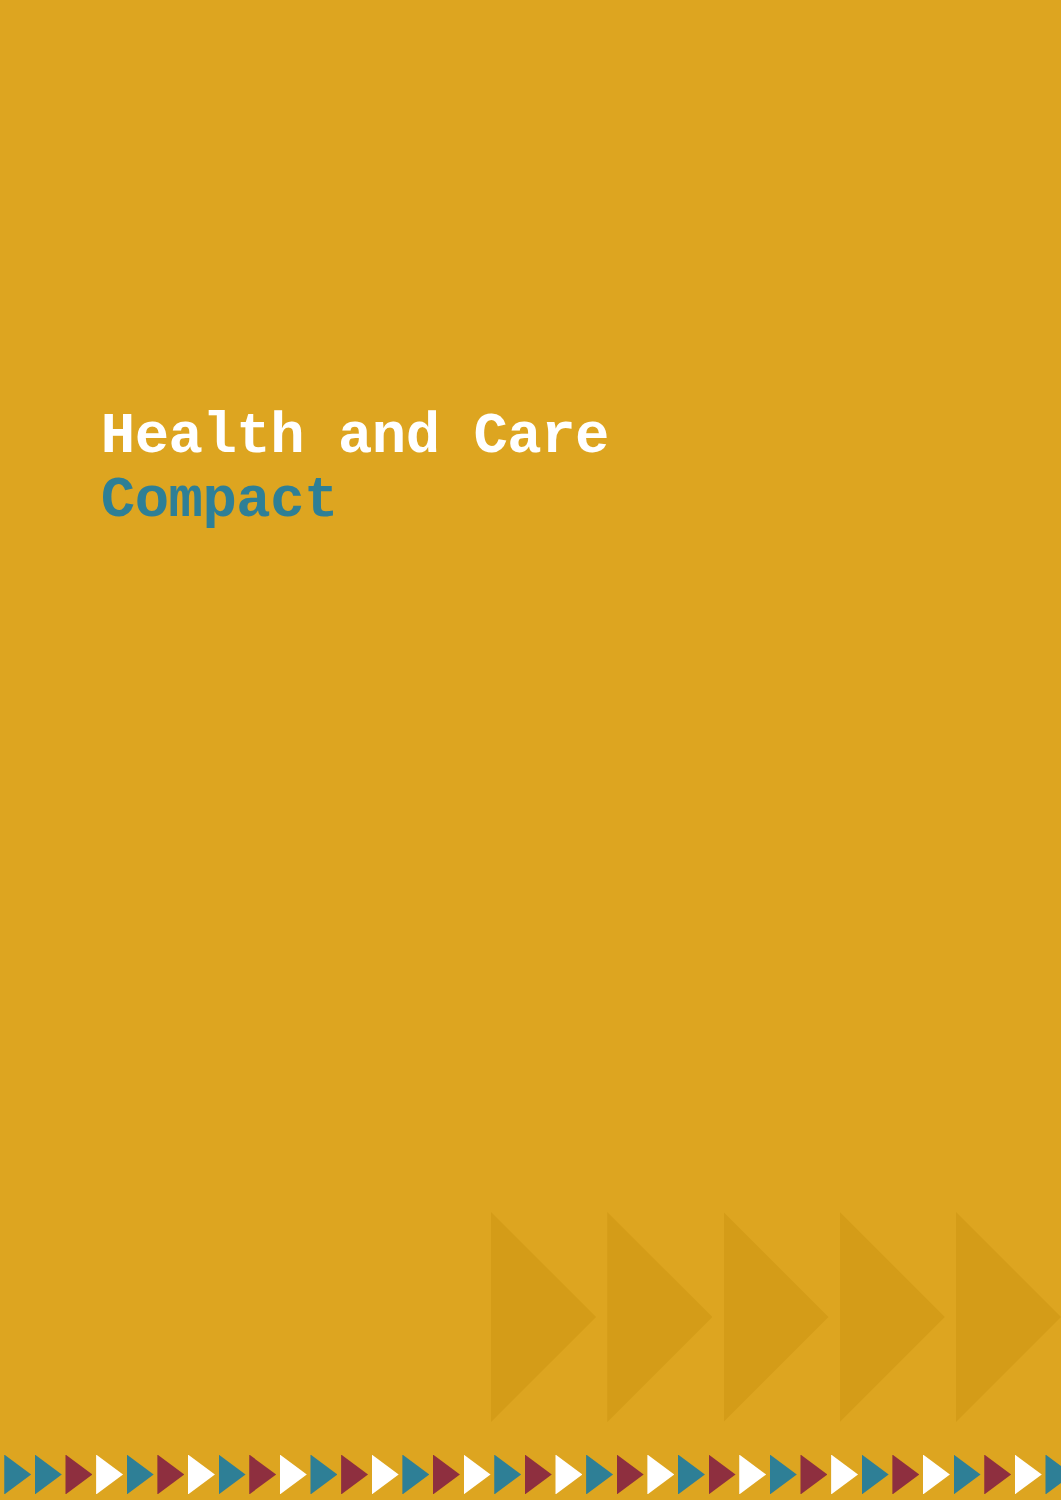Health and Care Compact